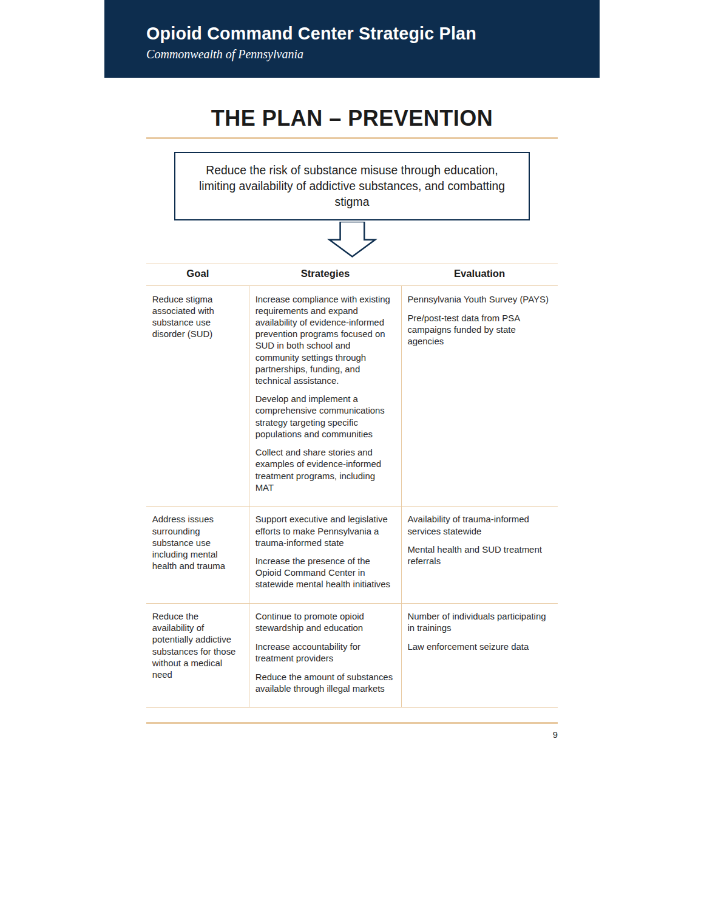Opioid Command Center Strategic Plan
Commonwealth of Pennsylvania
THE PLAN – PREVENTION
Reduce the risk of substance misuse through education, limiting availability of addictive substances, and combatting stigma
| Goal | Strategies | Evaluation |
| --- | --- | --- |
| Reduce stigma associated with substance use disorder (SUD) | Increase compliance with existing requirements and expand availability of evidence-informed prevention programs focused on SUD in both school and community settings through partnerships, funding, and technical assistance. Develop and implement a comprehensive communications strategy targeting specific populations and communities Collect and share stories and examples of evidence-informed treatment programs, including MAT | Pennsylvania Youth Survey (PAYS) Pre/post-test data from PSA campaigns funded by state agencies |
| Address issues surrounding substance use including mental health and trauma | Support executive and legislative efforts to make Pennsylvania a trauma-informed state Increase the presence of the Opioid Command Center in statewide mental health initiatives | Availability of trauma-informed services statewide Mental health and SUD treatment referrals |
| Reduce the availability of potentially addictive substances for those without a medical need | Continue to promote opioid stewardship and education Increase accountability for treatment providers Reduce the amount of substances available through illegal markets | Number of individuals participating in trainings Law enforcement seizure data |
9